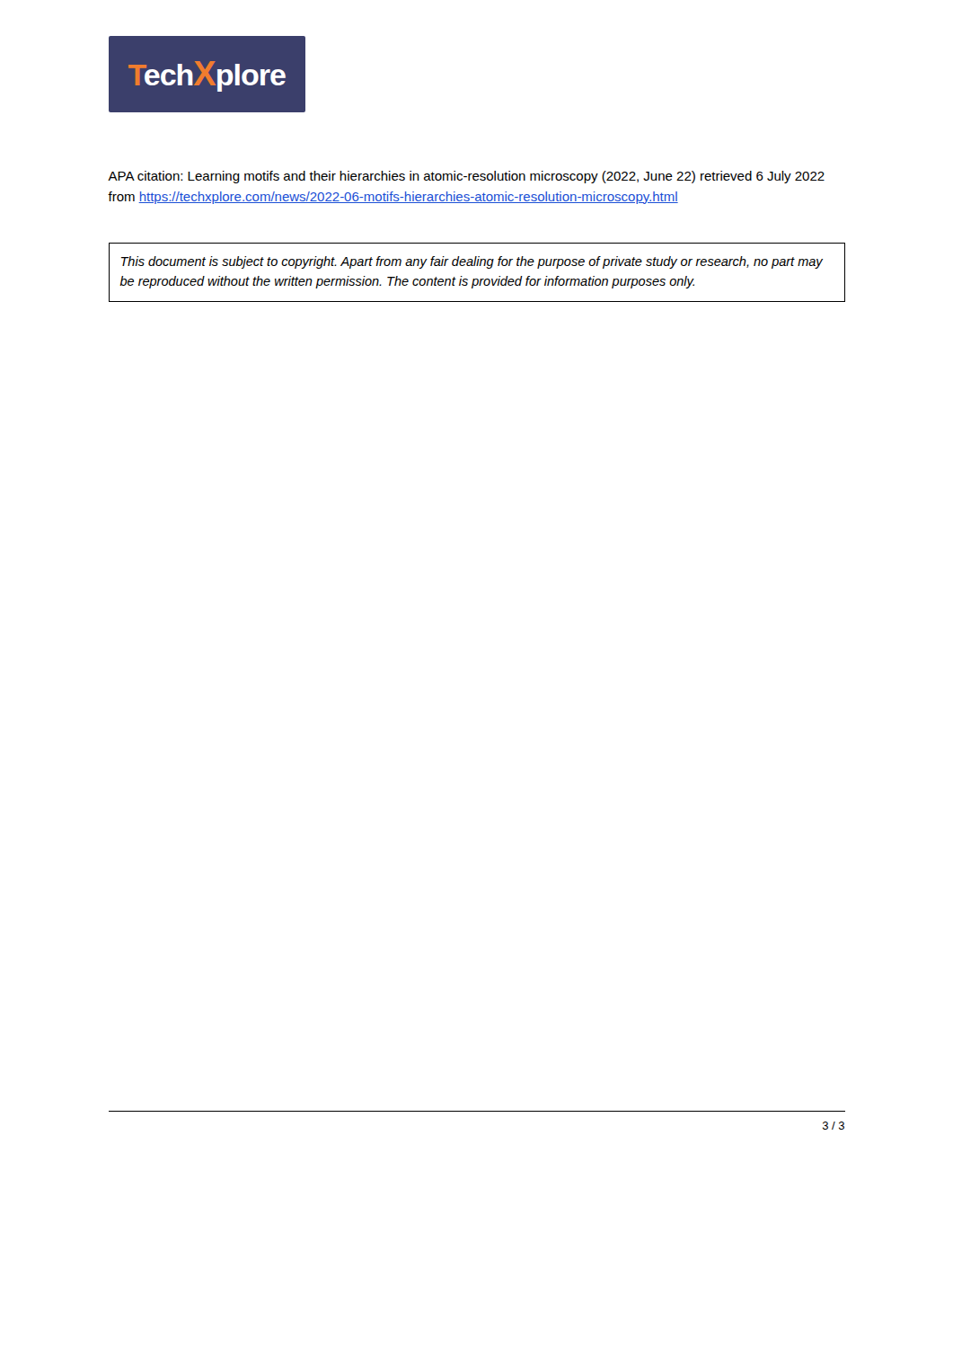TechXplore
APA citation: Learning motifs and their hierarchies in atomic-resolution microscopy (2022, June 22) retrieved 6 July 2022 from https://techxplore.com/news/2022-06-motifs-hierarchies-atomic-resolution-microscopy.html
This document is subject to copyright. Apart from any fair dealing for the purpose of private study or research, no part may be reproduced without the written permission. The content is provided for information purposes only.
3 / 3